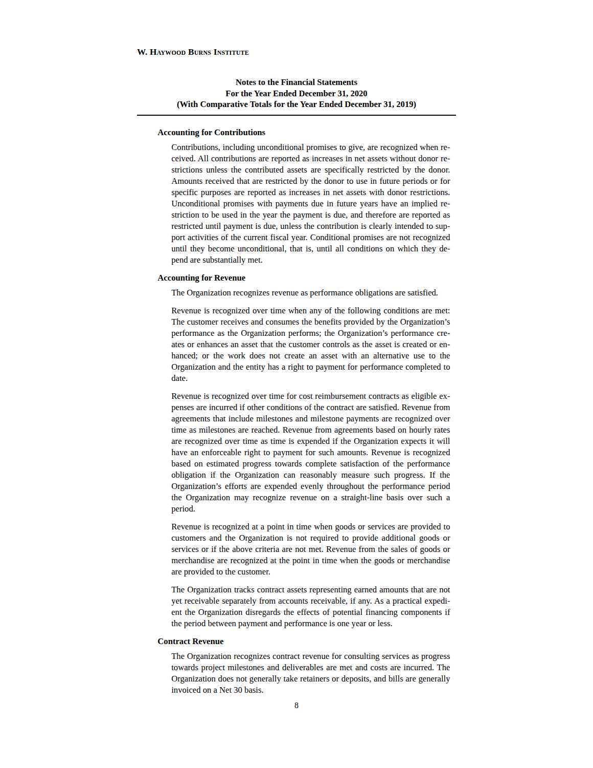W. Haywood Burns Institute
Notes to the Financial Statements
For the Year Ended December 31, 2020
(With Comparative Totals for the Year Ended December 31, 2019)
Accounting for Contributions
Contributions, including unconditional promises to give, are recognized when received. All contributions are reported as increases in net assets without donor restrictions unless the contributed assets are specifically restricted by the donor. Amounts received that are restricted by the donor to use in future periods or for specific purposes are reported as increases in net assets with donor restrictions. Unconditional promises with payments due in future years have an implied restriction to be used in the year the payment is due, and therefore are reported as restricted until payment is due, unless the contribution is clearly intended to support activities of the current fiscal year. Conditional promises are not recognized until they become unconditional, that is, until all conditions on which they depend are substantially met.
Accounting for Revenue
The Organization recognizes revenue as performance obligations are satisfied.
Revenue is recognized over time when any of the following conditions are met: The customer receives and consumes the benefits provided by the Organization’s performance as the Organization performs; the Organization’s performance creates or enhances an asset that the customer controls as the asset is created or enhanced; or the work does not create an asset with an alternative use to the Organization and the entity has a right to payment for performance completed to date.
Revenue is recognized over time for cost reimbursement contracts as eligible expenses are incurred if other conditions of the contract are satisfied. Revenue from agreements that include milestones and milestone payments are recognized over time as milestones are reached. Revenue from agreements based on hourly rates are recognized over time as time is expended if the Organization expects it will have an enforceable right to payment for such amounts. Revenue is recognized based on estimated progress towards complete satisfaction of the performance obligation if the Organization can reasonably measure such progress. If the Organization’s efforts are expended evenly throughout the performance period the Organization may recognize revenue on a straight-line basis over such a period.
Revenue is recognized at a point in time when goods or services are provided to customers and the Organization is not required to provide additional goods or services or if the above criteria are not met. Revenue from the sales of goods or merchandise are recognized at the point in time when the goods or merchandise are provided to the customer.
The Organization tracks contract assets representing earned amounts that are not yet receivable separately from accounts receivable, if any. As a practical expedient the Organization disregards the effects of potential financing components if the period between payment and performance is one year or less.
Contract Revenue
The Organization recognizes contract revenue for consulting services as progress towards project milestones and deliverables are met and costs are incurred. The Organization does not generally take retainers or deposits, and bills are generally invoiced on a Net 30 basis.
8